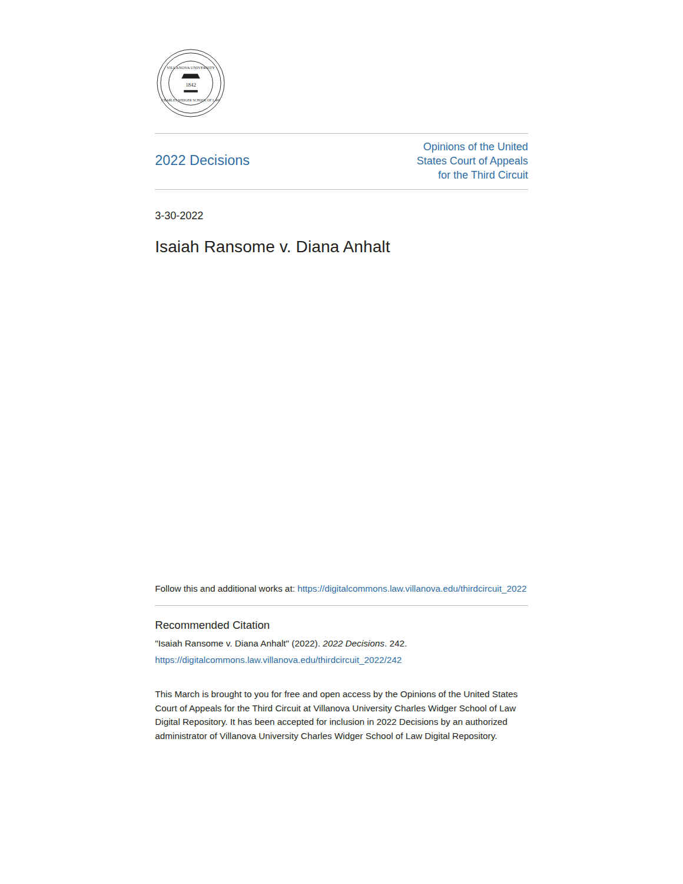2022 Decisions
Opinions of the United
States Court of Appeals
for the Third Circuit
3-30-2022
Isaiah Ransome v. Diana Anhalt
Follow this and additional works at: https://digitalcommons.law.villanova.edu/thirdcircuit_2022
Recommended Citation
"Isaiah Ransome v. Diana Anhalt" (2022). 2022 Decisions. 242.
https://digitalcommons.law.villanova.edu/thirdcircuit_2022/242
This March is brought to you for free and open access by the Opinions of the United States Court of Appeals for the Third Circuit at Villanova University Charles Widger School of Law Digital Repository. It has been accepted for inclusion in 2022 Decisions by an authorized administrator of Villanova University Charles Widger School of Law Digital Repository.